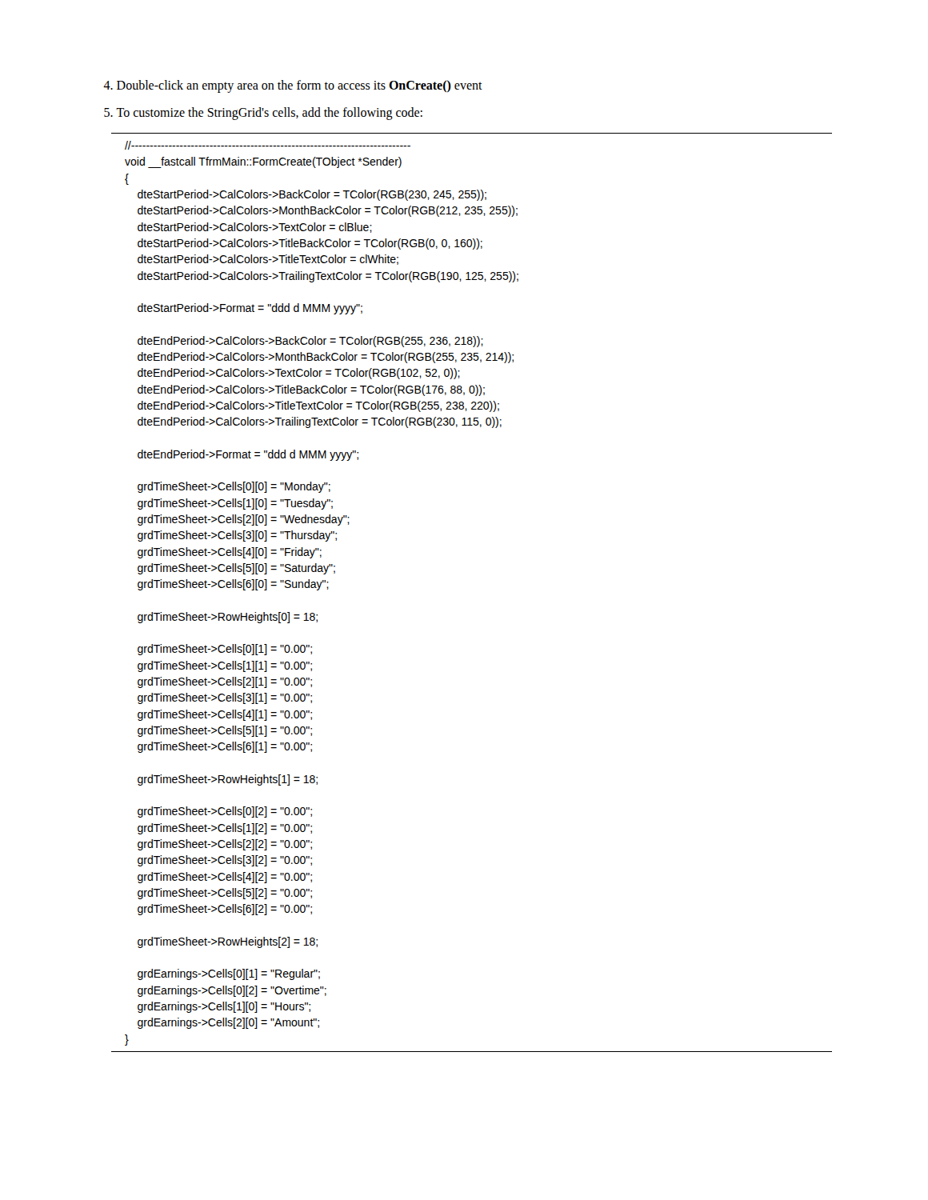Double-click an empty area on the form to access its OnCreate() event
To customize the StringGrid's cells, add the following code:
//---------------------------------------------------------------------------
void __fastcall TfrmMain::FormCreate(TObject *Sender)
{
    dteStartPeriod->CalColors->BackColor = TColor(RGB(230, 245, 255));
    dteStartPeriod->CalColors->MonthBackColor = TColor(RGB(212, 235, 255));
    dteStartPeriod->CalColors->TextColor = clBlue;
    dteStartPeriod->CalColors->TitleBackColor = TColor(RGB(0, 0, 160));
    dteStartPeriod->CalColors->TitleTextColor = clWhite;
    dteStartPeriod->CalColors->TrailingTextColor = TColor(RGB(190, 125, 255));

    dteStartPeriod->Format = "ddd d MMM yyyy";

    dteEndPeriod->CalColors->BackColor = TColor(RGB(255, 236, 218));
    dteEndPeriod->CalColors->MonthBackColor = TColor(RGB(255, 235, 214));
    dteEndPeriod->CalColors->TextColor = TColor(RGB(102, 52, 0));
    dteEndPeriod->CalColors->TitleBackColor = TColor(RGB(176, 88, 0));
    dteEndPeriod->CalColors->TitleTextColor = TColor(RGB(255, 238, 220));
    dteEndPeriod->CalColors->TrailingTextColor = TColor(RGB(230, 115, 0));

    dteEndPeriod->Format = "ddd d MMM yyyy";

    grdTimeSheet->Cells[0][0] = "Monday";
    grdTimeSheet->Cells[1][0] = "Tuesday";
    grdTimeSheet->Cells[2][0] = "Wednesday";
    grdTimeSheet->Cells[3][0] = "Thursday";
    grdTimeSheet->Cells[4][0] = "Friday";
    grdTimeSheet->Cells[5][0] = "Saturday";
    grdTimeSheet->Cells[6][0] = "Sunday";

    grdTimeSheet->RowHeights[0] = 18;

    grdTimeSheet->Cells[0][1] = "0.00";
    grdTimeSheet->Cells[1][1] = "0.00";
    grdTimeSheet->Cells[2][1] = "0.00";
    grdTimeSheet->Cells[3][1] = "0.00";
    grdTimeSheet->Cells[4][1] = "0.00";
    grdTimeSheet->Cells[5][1] = "0.00";
    grdTimeSheet->Cells[6][1] = "0.00";

    grdTimeSheet->RowHeights[1] = 18;

    grdTimeSheet->Cells[0][2] = "0.00";
    grdTimeSheet->Cells[1][2] = "0.00";
    grdTimeSheet->Cells[2][2] = "0.00";
    grdTimeSheet->Cells[3][2] = "0.00";
    grdTimeSheet->Cells[4][2] = "0.00";
    grdTimeSheet->Cells[5][2] = "0.00";
    grdTimeSheet->Cells[6][2] = "0.00";

    grdTimeSheet->RowHeights[2] = 18;

    grdEarnings->Cells[0][1] = "Regular";
    grdEarnings->Cells[0][2] = "Overtime";
    grdEarnings->Cells[1][0] = "Hours";
    grdEarnings->Cells[2][0] = "Amount";
}